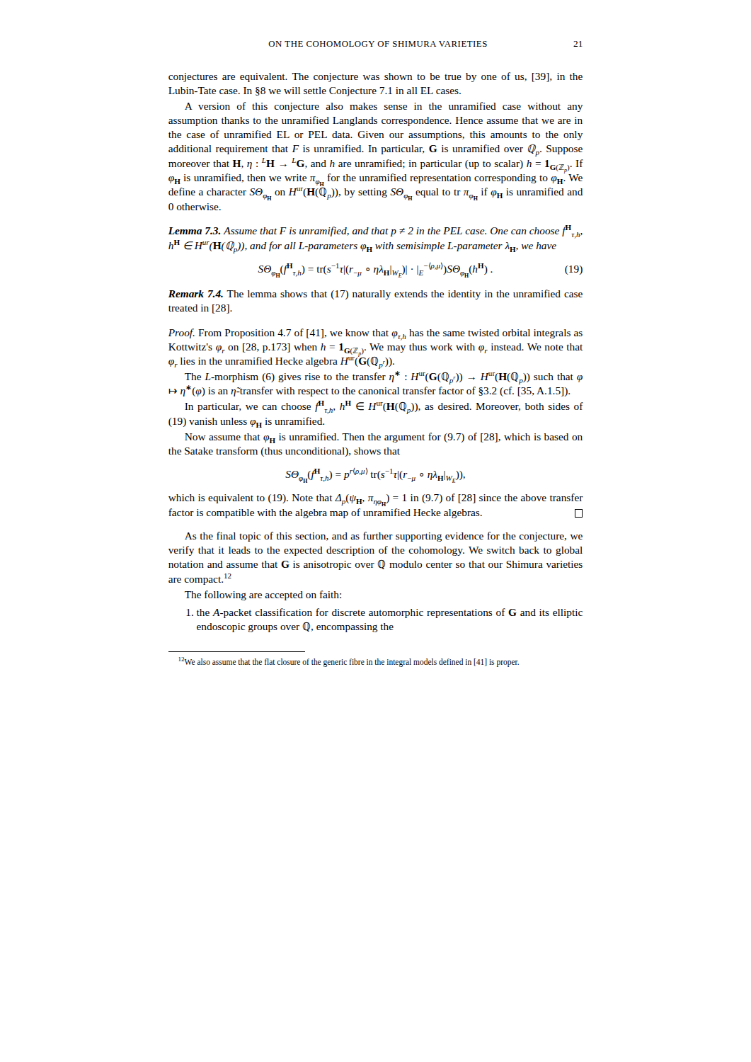ON THE COHOMOLOGY OF SHIMURA VARIETIES 21
conjectures are equivalent. The conjecture was shown to be true by one of us, [39], in the Lubin-Tate case. In §8 we will settle Conjecture 7.1 in all EL cases.
A version of this conjecture also makes sense in the unramified case without any assumption thanks to the unramified Langlands correspondence. Hence assume that we are in the case of unramified EL or PEL data. Given our assumptions, this amounts to the only additional requirement that F is unramified. In particular, G is unramified over ℚp. Suppose moreover that H, η : LH → LG, and h are unramified; in particular (up to scalar) h = 1G(ℤp). If φH is unramified, then we write πφH for the unramified representation corresponding to φH. We define a character SΘφH on Hur(H(ℚp)), by setting SΘφH equal to tr πφH if φH is unramified and 0 otherwise.
Lemma 7.3. Assume that F is unramified, and that p ≠ 2 in the PEL case. One can choose fHτ,h, hH ∈ Hur(H(ℚp)), and for all L-parameters φH with semisimple L-parameter λH, we have
SΘφH(fHτ,h) = tr(s−1τ|(r−μ ∘ ηλH|WE)| · |E−⟨ρ,μ⟩)SΘφH(hH) . (19)
Remark 7.4. The lemma shows that (17) naturally extends the identity in the unramified case treated in [28].
Proof. From Proposition 4.7 of [41], we know that φτ,h has the same twisted orbital integrals as Kottwitz's φr on [28, p.173] when h = 1G(ℤp). We may thus work with φr instead. We note that φr lies in the unramified Hecke algebra Hur(G(ℚpr)).
The L-morphism (6) gives rise to the transfer η̃∗ : Hur(G(ℚpr)) → Hur(H(ℚp)) such that φ ↦ η̃∗(φ) is an η̃-transfer with respect to the canonical transfer factor of §3.2 (cf. [35, A.1.5]).
In particular, we can choose fHτ,h, hH ∈ Hur(H(ℚp)), as desired. Moreover, both sides of (19) vanish unless φH is unramified.
Now assume that φH is unramified. Then the argument for (9.7) of [28], which is based on the Satake transform (thus unconditional), shows that
SΘφH(fHτ,h) = pr⟨ρ,μ⟩ tr(s−1τ|(r−μ ∘ ηλH|WE)),
which is equivalent to (19). Note that Δp(ψH, πηφH) = 1 in (9.7) of [28] since the above transfer factor is compatible with the algebra map of unramified Hecke algebras.
As the final topic of this section, and as further supporting evidence for the conjecture, we verify that it leads to the expected description of the cohomology. We switch back to global notation and assume that G is anisotropic over ℚ modulo center so that our Shimura varieties are compact.12
The following are accepted on faith:
the A-packet classification for discrete automorphic representations of G and its elliptic endoscopic groups over ℚ, encompassing the
12We also assume that the flat closure of the generic fibre in the integral models defined in [41] is proper.